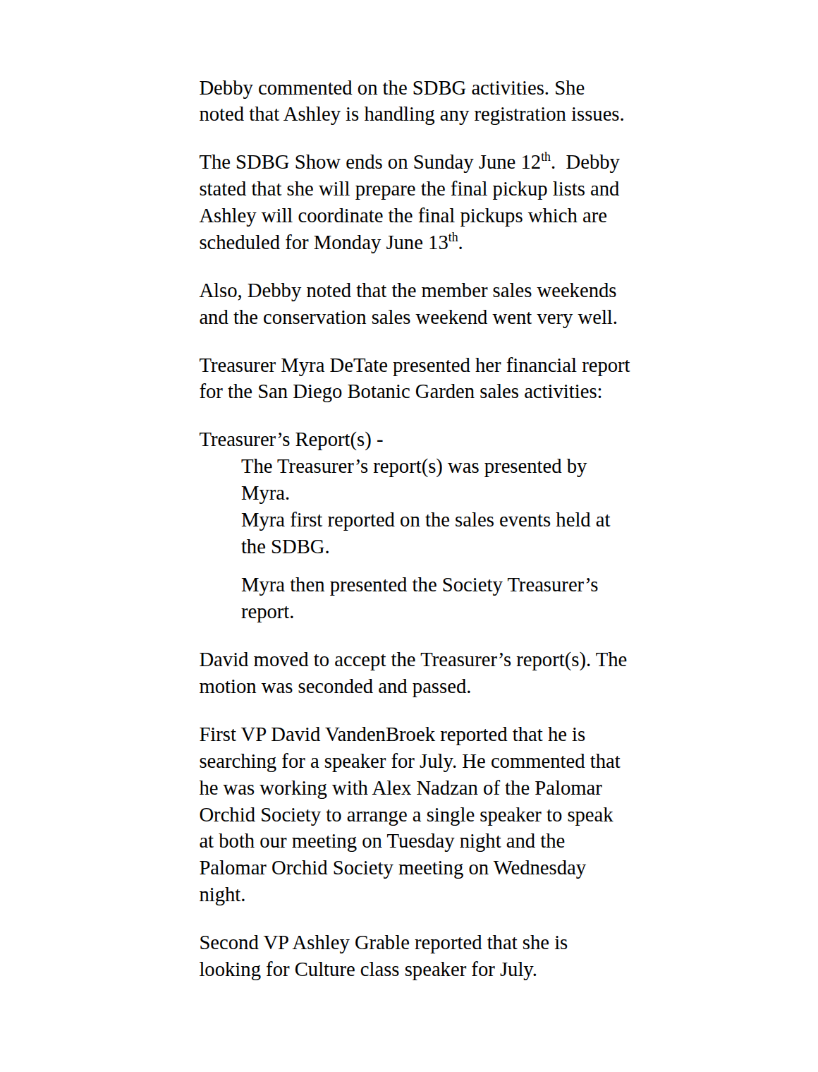Debby commented on the SDBG activities. She noted that Ashley is handling any registration issues.
The SDBG Show ends on Sunday June 12th. Debby stated that she will prepare the final pickup lists and Ashley will coordinate the final pickups which are scheduled for Monday June 13th.
Also, Debby noted that the member sales weekends and the conservation sales weekend went very well.
Treasurer Myra DeTate presented her financial report for the San Diego Botanic Garden sales activities:
Treasurer’s Report(s) -
The Treasurer’s report(s) was presented by Myra.
Myra first reported on the sales events held at the SDBG.
Myra then presented the Society Treasurer’s report.
David moved to accept the Treasurer’s report(s). The motion was seconded and passed.
First VP David VandenBroek reported that he is searching for a speaker for July. He commented that he was working with Alex Nadzan of the Palomar Orchid Society to arrange a single speaker to speak at both our meeting on Tuesday night and the Palomar Orchid Society meeting on Wednesday night.
Second VP Ashley Grable reported that she is looking for Culture class speaker for July.